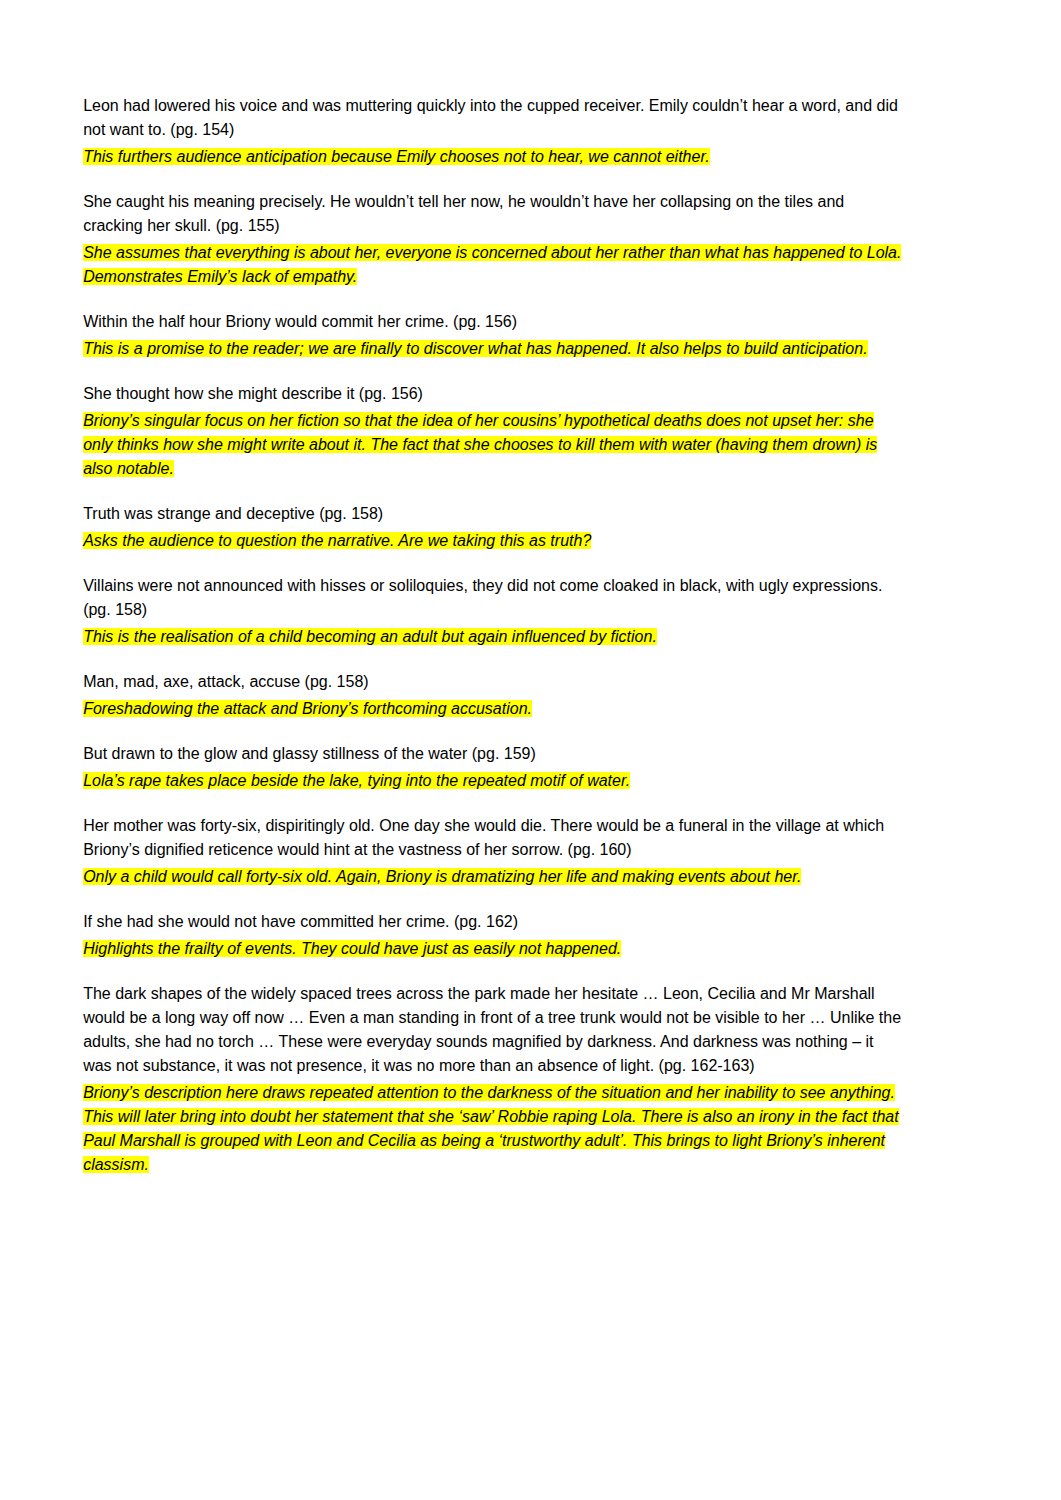Leon had lowered his voice and was muttering quickly into the cupped receiver. Emily couldn’t hear a word, and did not want to. (pg. 154)
This furthers audience anticipation because Emily chooses not to hear, we cannot either.
She caught his meaning precisely. He wouldn’t tell her now, he wouldn’t have her collapsing on the tiles and cracking her skull. (pg. 155)
She assumes that everything is about her, everyone is concerned about her rather than what has happened to Lola. Demonstrates Emily’s lack of empathy.
Within the half hour Briony would commit her crime. (pg. 156)
This is a promise to the reader; we are finally to discover what has happened. It also helps to build anticipation.
She thought how she might describe it (pg. 156)
Briony’s singular focus on her fiction so that the idea of her cousins’ hypothetical deaths does not upset her: she only thinks how she might write about it. The fact that she chooses to kill them with water (having them drown) is also notable.
Truth was strange and deceptive (pg. 158)
Asks the audience to question the narrative. Are we taking this as truth?
Villains were not announced with hisses or soliloquies, they did not come cloaked in black, with ugly expressions. (pg. 158)
This is the realisation of a child becoming an adult but again influenced by fiction.
Man, mad, axe, attack, accuse (pg. 158)
Foreshadowing the attack and Briony’s forthcoming accusation.
But drawn to the glow and glassy stillness of the water (pg. 159)
Lola’s rape takes place beside the lake, tying into the repeated motif of water.
Her mother was forty-six, dispiritingly old. One day she would die. There would be a funeral in the village at which Briony’s dignified reticence would hint at the vastness of her sorrow. (pg. 160)
Only a child would call forty-six old. Again, Briony is dramatizing her life and making events about her.
If she had she would not have committed her crime. (pg. 162)
Highlights the frailty of events. They could have just as easily not happened.
The dark shapes of the widely spaced trees across the park made her hesitate … Leon, Cecilia and Mr Marshall would be a long way off now … Even a man standing in front of a tree trunk would not be visible to her … Unlike the adults, she had no torch … These were everyday sounds magnified by darkness. And darkness was nothing – it was not substance, it was not presence, it was no more than an absence of light. (pg. 162-163)
Briony’s description here draws repeated attention to the darkness of the situation and her inability to see anything. This will later bring into doubt her statement that she ‘saw’ Robbie raping Lola. There is also an irony in the fact that Paul Marshall is grouped with Leon and Cecilia as being a ‘trustworthy adult’. This brings to light Briony’s inherent classism.